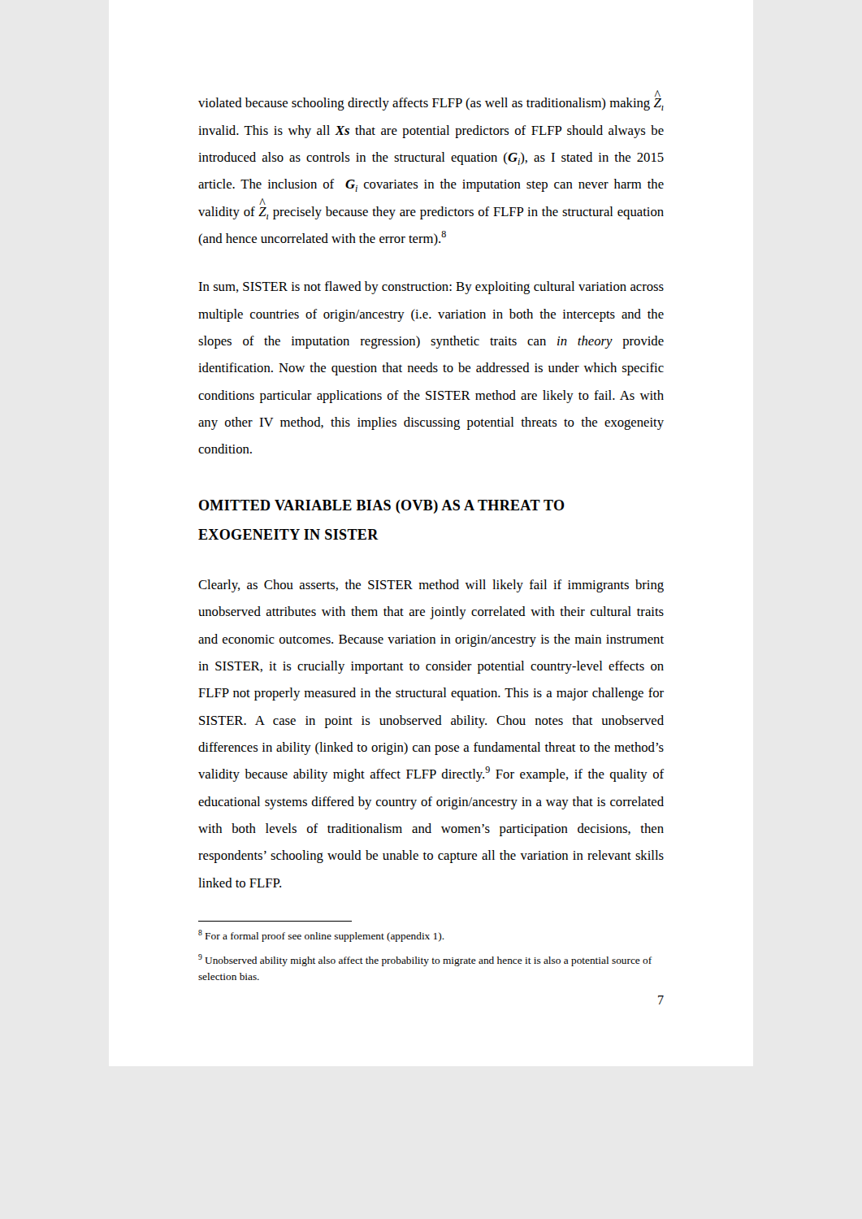violated because schooling directly affects FLFP (as well as traditionalism) making Zı invalid. This is why all Xs that are potential predictors of FLFP should always be introduced also as controls in the structural equation (Gi), as I stated in the 2015 article. The inclusion of Gi covariates in the imputation step can never harm the validity of Zı precisely because they are predictors of FLFP in the structural equation (and hence uncorrelated with the error term).8
In sum, SISTER is not flawed by construction: By exploiting cultural variation across multiple countries of origin/ancestry (i.e. variation in both the intercepts and the slopes of the imputation regression) synthetic traits can in theory provide identification. Now the question that needs to be addressed is under which specific conditions particular applications of the SISTER method are likely to fail. As with any other IV method, this implies discussing potential threats to the exogeneity condition.
OMITTED VARIABLE BIAS (OVB) AS A THREAT TO EXOGENEITY IN SISTER
Clearly, as Chou asserts, the SISTER method will likely fail if immigrants bring unobserved attributes with them that are jointly correlated with their cultural traits and economic outcomes. Because variation in origin/ancestry is the main instrument in SISTER, it is crucially important to consider potential country-level effects on FLFP not properly measured in the structural equation. This is a major challenge for SISTER. A case in point is unobserved ability. Chou notes that unobserved differences in ability (linked to origin) can pose a fundamental threat to the method’s validity because ability might affect FLFP directly.9 For example, if the quality of educational systems differed by country of origin/ancestry in a way that is correlated with both levels of traditionalism and women’s participation decisions, then respondents’ schooling would be unable to capture all the variation in relevant skills linked to FLFP.
8 For a formal proof see online supplement (appendix 1).
9 Unobserved ability might also affect the probability to migrate and hence it is also a potential source of selection bias.
7